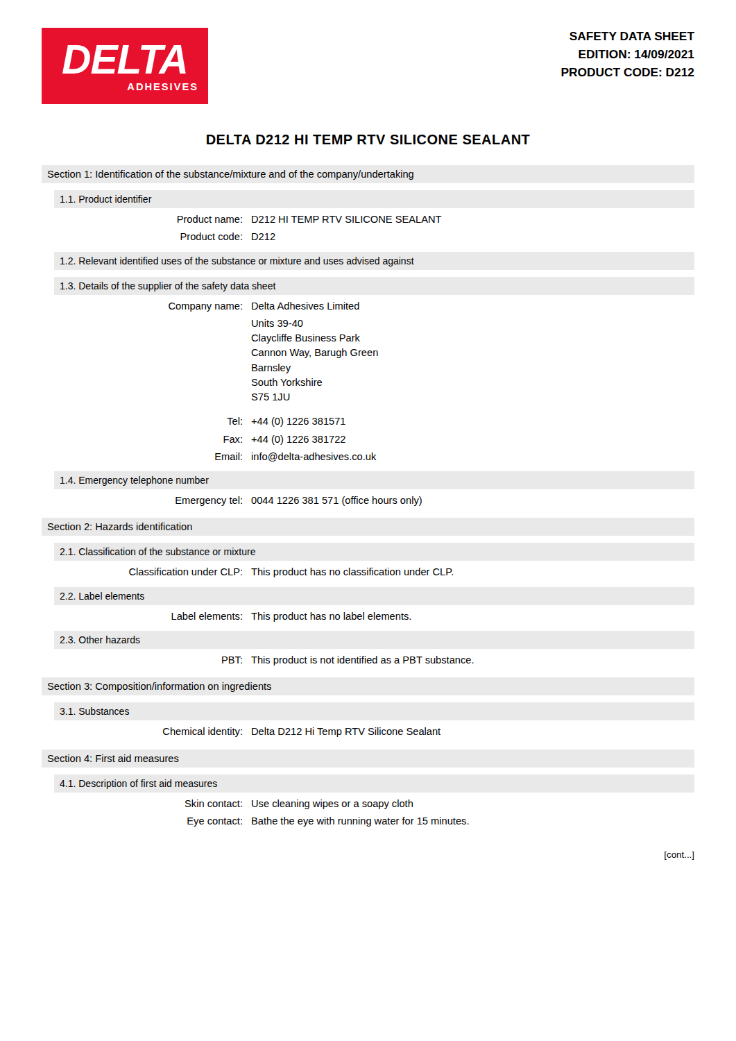DELTA
ADHESIVES
SAFETY DATA SHEET
EDITION: 14/09/2021
PRODUCT CODE: D212
DELTA D212 HI TEMP RTV SILICONE SEALANT
Section 1: Identification of the substance/mixture and of the company/undertaking
1.1. Product identifier
Product name:
D212 HI TEMP RTV SILICONE SEALANT
Product code:
D212
1.2. Relevant identified uses of the substance or mixture and uses advised against
1.3. Details of the supplier of the safety data sheet
Company name:
Delta Adhesives Limited
Units 39-40
Claycliffe Business Park
Cannon Way, Barugh Green
Barnsley
South Yorkshire
S75 1JU
Tel:
+44 (0) 1226 381571
Fax:
+44 (0) 1226 381722
Email:
info@delta-adhesives.co.uk
1.4. Emergency telephone number
Emergency tel:
0044 1226 381 571 (office hours only)
Section 2: Hazards identification
2.1. Classification of the substance or mixture
Classification under CLP:
This product has no classification under CLP.
2.2. Label elements
Label elements:
This product has no label elements.
2.3. Other hazards
PBT:
This product is not identified as a PBT substance.
Section 3: Composition/information on ingredients
3.1. Substances
Chemical identity:
Delta D212 Hi Temp RTV Silicone Sealant
Section 4: First aid measures
4.1. Description of first aid measures
Skin contact:
Use cleaning wipes or a soapy cloth
Eye contact:
Bathe the eye with running water for 15 minutes.
[cont...]